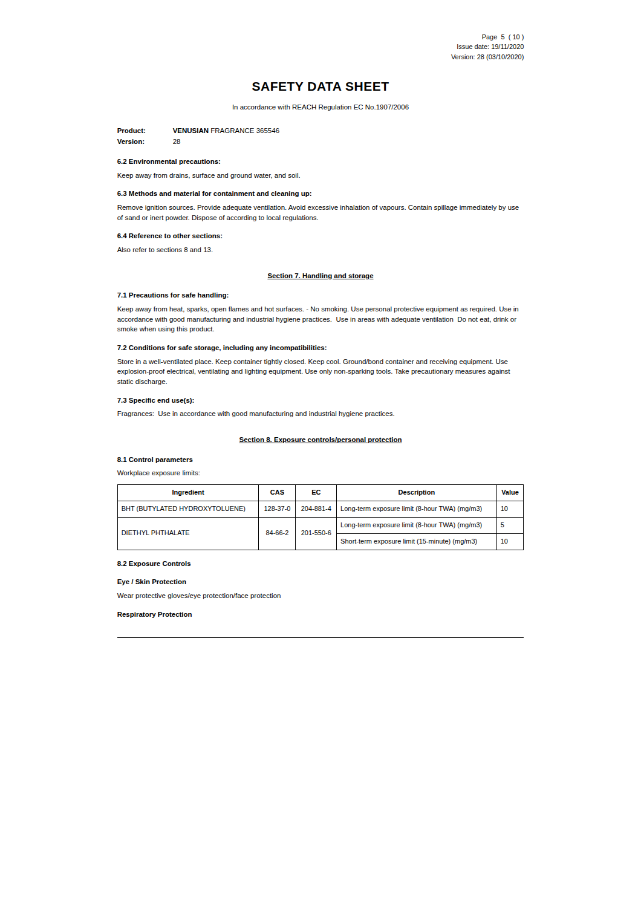Page 5 ( 10 )
Issue date: 19/11/2020
Version: 28 (03/10/2020)
SAFETY DATA SHEET
In accordance with REACH Regulation EC No.1907/2006
| Product: | VENUSIAN FRAGRANCE 365546 |
| Version: | 28 |
6.2 Environmental precautions:
Keep away from drains, surface and ground water, and soil.
6.3 Methods and material for containment and cleaning up:
Remove ignition sources. Provide adequate ventilation. Avoid excessive inhalation of vapours. Contain spillage immediately by use of sand or inert powder. Dispose of according to local regulations.
6.4 Reference to other sections:
Also refer to sections 8 and 13.
Section 7. Handling and storage
7.1 Precautions for safe handling:
Keep away from heat, sparks, open flames and hot surfaces. - No smoking. Use personal protective equipment as required. Use in accordance with good manufacturing and industrial hygiene practices. Use in areas with adequate ventilation Do not eat, drink or smoke when using this product.
7.2 Conditions for safe storage, including any incompatibilities:
Store in a well-ventilated place. Keep container tightly closed. Keep cool. Ground/bond container and receiving equipment. Use explosion-proof electrical, ventilating and lighting equipment. Use only non-sparking tools. Take precautionary measures against static discharge.
7.3 Specific end use(s):
Fragrances: Use in accordance with good manufacturing and industrial hygiene practices.
Section 8. Exposure controls/personal protection
8.1 Control parameters
Workplace exposure limits:
| Ingredient | CAS | EC | Description | Value |
| --- | --- | --- | --- | --- |
| BHT (BUTYLATED HYDROXYTOLUENE) | 128-37-0 | 204-881-4 | Long-term exposure limit (8-hour TWA) (mg/m3) | 10 |
| DIETHYL PHTHALATE | 84-66-2 | 201-550-6 | Long-term exposure limit (8-hour TWA) (mg/m3) | 5 |
| Short-term exposure limit (15-minute) (mg/m3) | 10 |
8.2 Exposure Controls
Eye / Skin Protection
Wear protective gloves/eye protection/face protection
Respiratory Protection